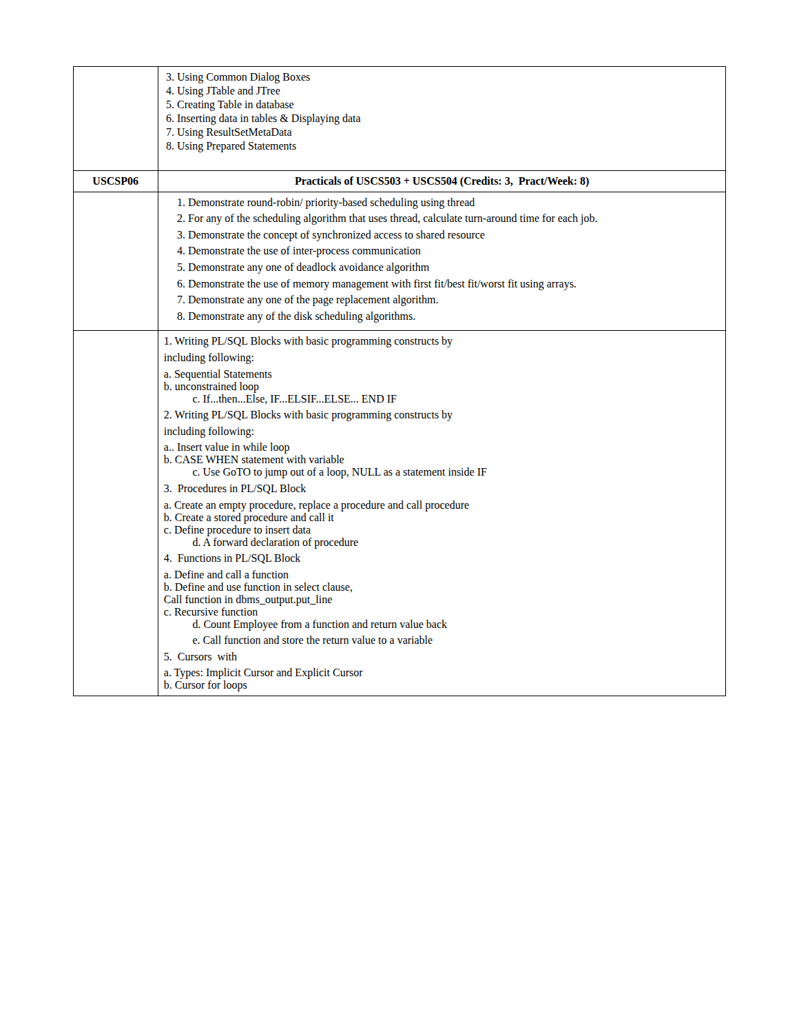| | Using Common Dialog Boxes Using JTable and JTree Creating Table in database Inserting data in tables & Displaying data Using ResultSetMetaData Using Prepared Statements |
| USCSP06 | Practicals of USCS503 + USCS504 (Credits: 3, Pract/Week: 8) |
| | 1. Demonstrate round-robin/ priority-based scheduling using thread 2. For any of the scheduling algorithm that uses thread, calculate turn-around time for each job. 3. Demonstrate the concept of synchronized access to shared resource 4. Demonstrate the use of inter-process communication 5. Demonstrate any one of deadlock avoidance algorithm 6. Demonstrate the use of memory management with first fit/best fit/worst fit using arrays. 7. Demonstrate any one of the page replacement algorithm. 8. Demonstrate any of the disk scheduling algorithms. |
| | 1. Writing PL/SQL Blocks with basic programming constructs by including following: a. Sequential Statements b. unconstrained loop c. If...then...Else, IF...ELSIF...ELSE... END IF 2. Writing PL/SQL Blocks with basic programming constructs by including following: a.. Insert value in while loop b. CASE WHEN statement with variable c. Use GoTO to jump out of a loop, NULL as a statement inside IF 3. Procedures in PL/SQL Block a. Create an empty procedure, replace a procedure and call procedure b. Create a stored procedure and call it c. Define procedure to insert data d. A forward declaration of procedure 4. Functions in PL/SQL Block a. Define and call a function b. Define and use function in select clause, Call function in dbms_output.put_line c. Recursive function d. Count Employee from a function and return value back e. Call function and store the return value to a variable 5. Cursors with a. Types: Implicit Cursor and Explicit Cursor b. Cursor for loops |